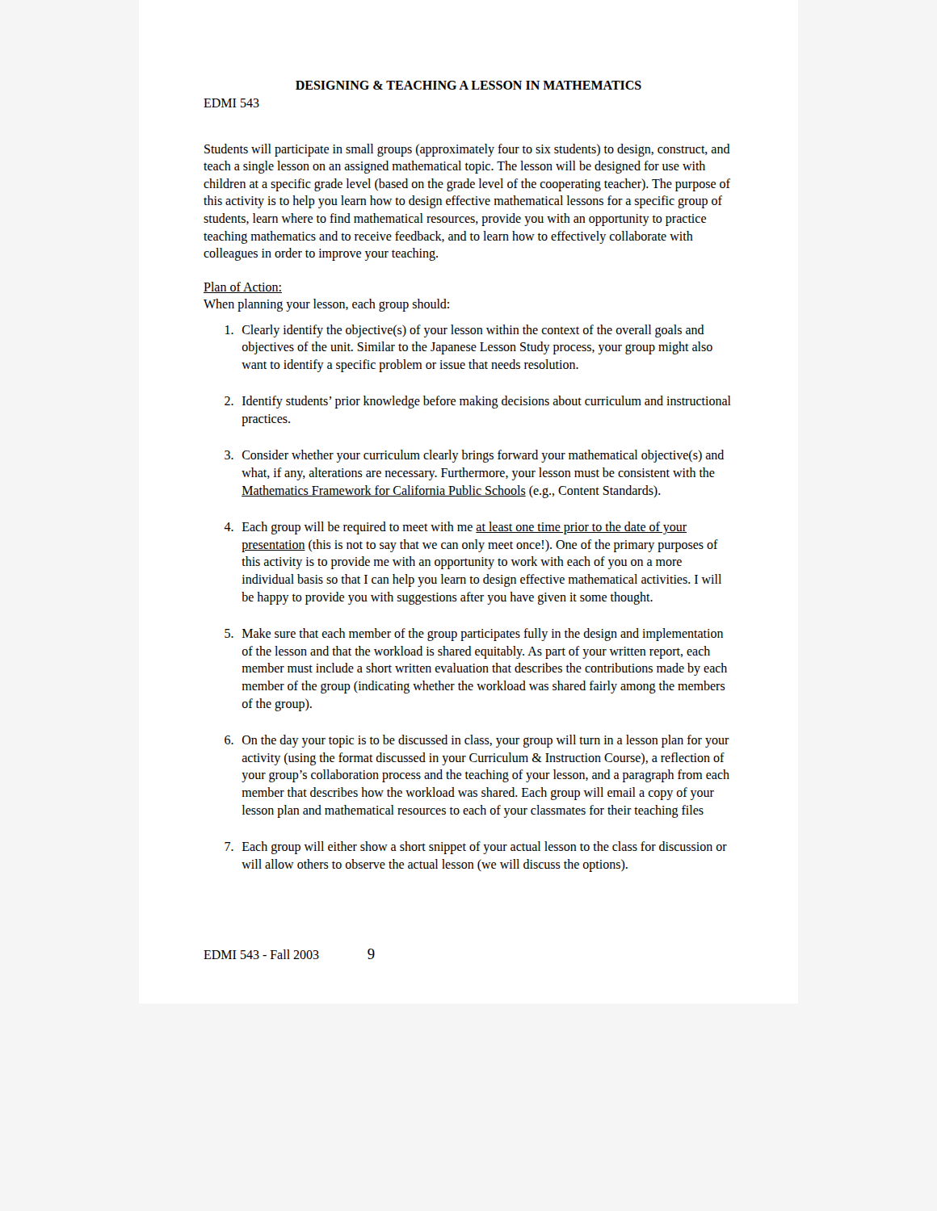Designing & Teaching a Lesson in Mathematics
EDMI 543
Students will participate in small groups (approximately four to six students) to design, construct, and teach a single lesson on an assigned mathematical topic. The lesson will be designed for use with children at a specific grade level (based on the grade level of the cooperating teacher). The purpose of this activity is to help you learn how to design effective mathematical lessons for a specific group of students, learn where to find mathematical resources, provide you with an opportunity to practice teaching mathematics and to receive feedback, and to learn how to effectively collaborate with colleagues in order to improve your teaching.
Plan of Action:
When planning your lesson, each group should:
Clearly identify the objective(s) of your lesson within the context of the overall goals and objectives of the unit. Similar to the Japanese Lesson Study process, your group might also want to identify a specific problem or issue that needs resolution.
Identify students’ prior knowledge before making decisions about curriculum and instructional practices.
Consider whether your curriculum clearly brings forward your mathematical objective(s) and what, if any, alterations are necessary. Furthermore, your lesson must be consistent with the Mathematics Framework for California Public Schools (e.g., Content Standards).
Each group will be required to meet with me at least one time prior to the date of your presentation (this is not to say that we can only meet once!). One of the primary purposes of this activity is to provide me with an opportunity to work with each of you on a more individual basis so that I can help you learn to design effective mathematical activities. I will be happy to provide you with suggestions after you have given it some thought.
Make sure that each member of the group participates fully in the design and implementation of the lesson and that the workload is shared equitably. As part of your written report, each member must include a short written evaluation that describes the contributions made by each member of the group (indicating whether the workload was shared fairly among the members of the group).
On the day your topic is to be discussed in class, your group will turn in a lesson plan for your activity (using the format discussed in your Curriculum & Instruction Course), a reflection of your group’s collaboration process and the teaching of your lesson, and a paragraph from each member that describes how the workload was shared. Each group will email a copy of your lesson plan and mathematical resources to each of your classmates for their teaching files
Each group will either show a short snippet of your actual lesson to the class for discussion or will allow others to observe the actual lesson (we will discuss the options).
EDMI 543 - Fall 2003 9